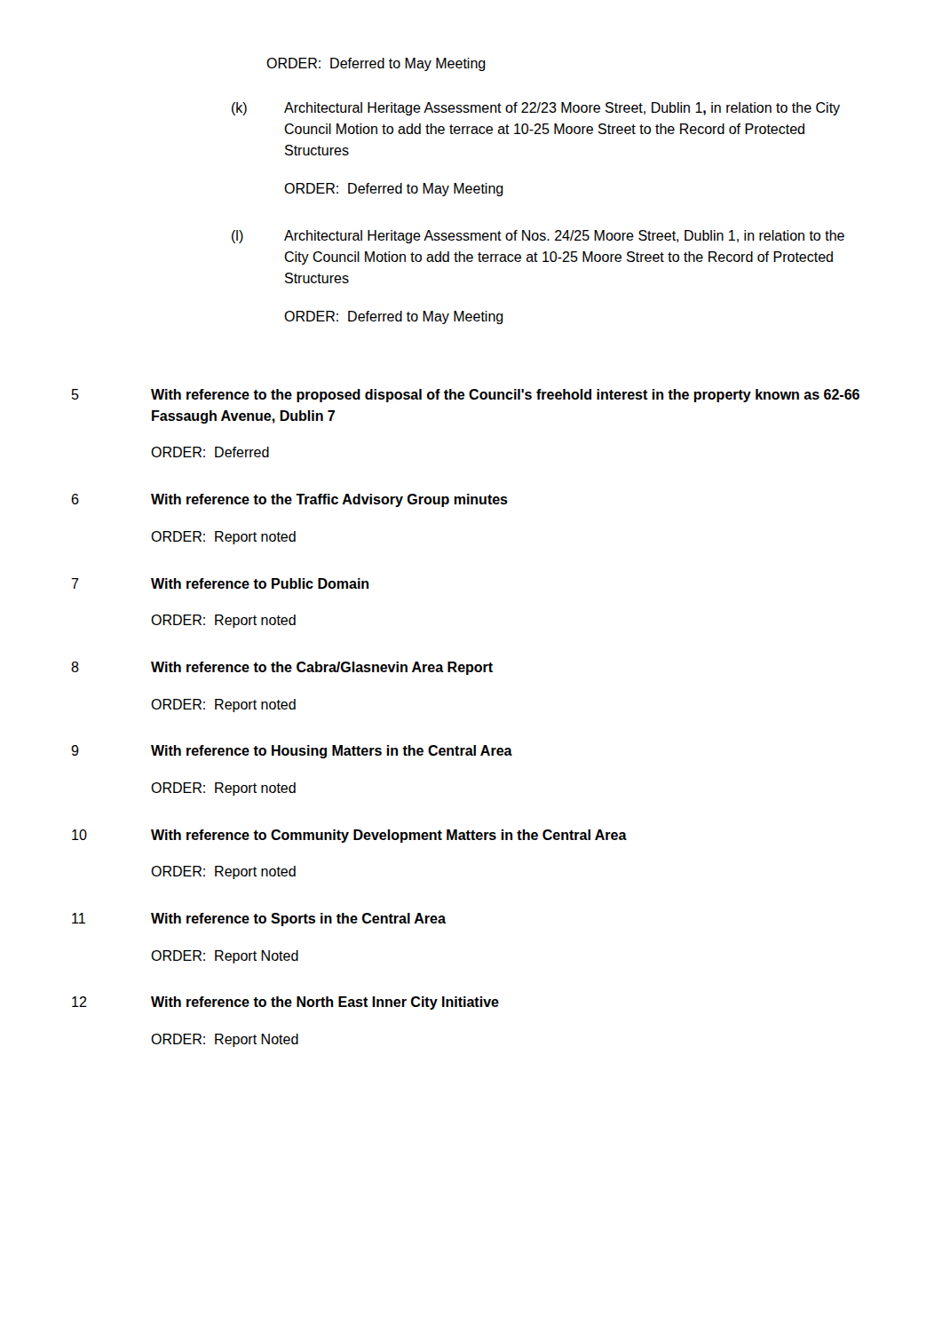ORDER: Deferred to May Meeting
(k)
Architectural Heritage Assessment of 22/23 Moore Street, Dublin 1, in relation to the City Council Motion to add the terrace at 10-25 Moore Street to the Record of Protected Structures
ORDER: Deferred to May Meeting
(l)
Architectural Heritage Assessment of Nos. 24/25 Moore Street, Dublin 1, in relation to the City Council Motion to add the terrace at 10-25 Moore Street to the Record of Protected Structures
ORDER: Deferred to May Meeting
5
With reference to the proposed disposal of the Council's freehold interest in the property known as 62-66 Fassaugh Avenue, Dublin 7
ORDER: Deferred
6
With reference to the Traffic Advisory Group minutes
ORDER: Report noted
7
With reference to Public Domain
ORDER: Report noted
8
With reference to the Cabra/Glasnevin Area Report
ORDER: Report noted
9
With reference to Housing Matters in the Central Area
ORDER: Report noted
10
With reference to Community Development Matters in the Central Area
ORDER: Report noted
11
With reference to Sports in the Central Area
ORDER: Report Noted
12
With reference to the North East Inner City Initiative
ORDER: Report Noted